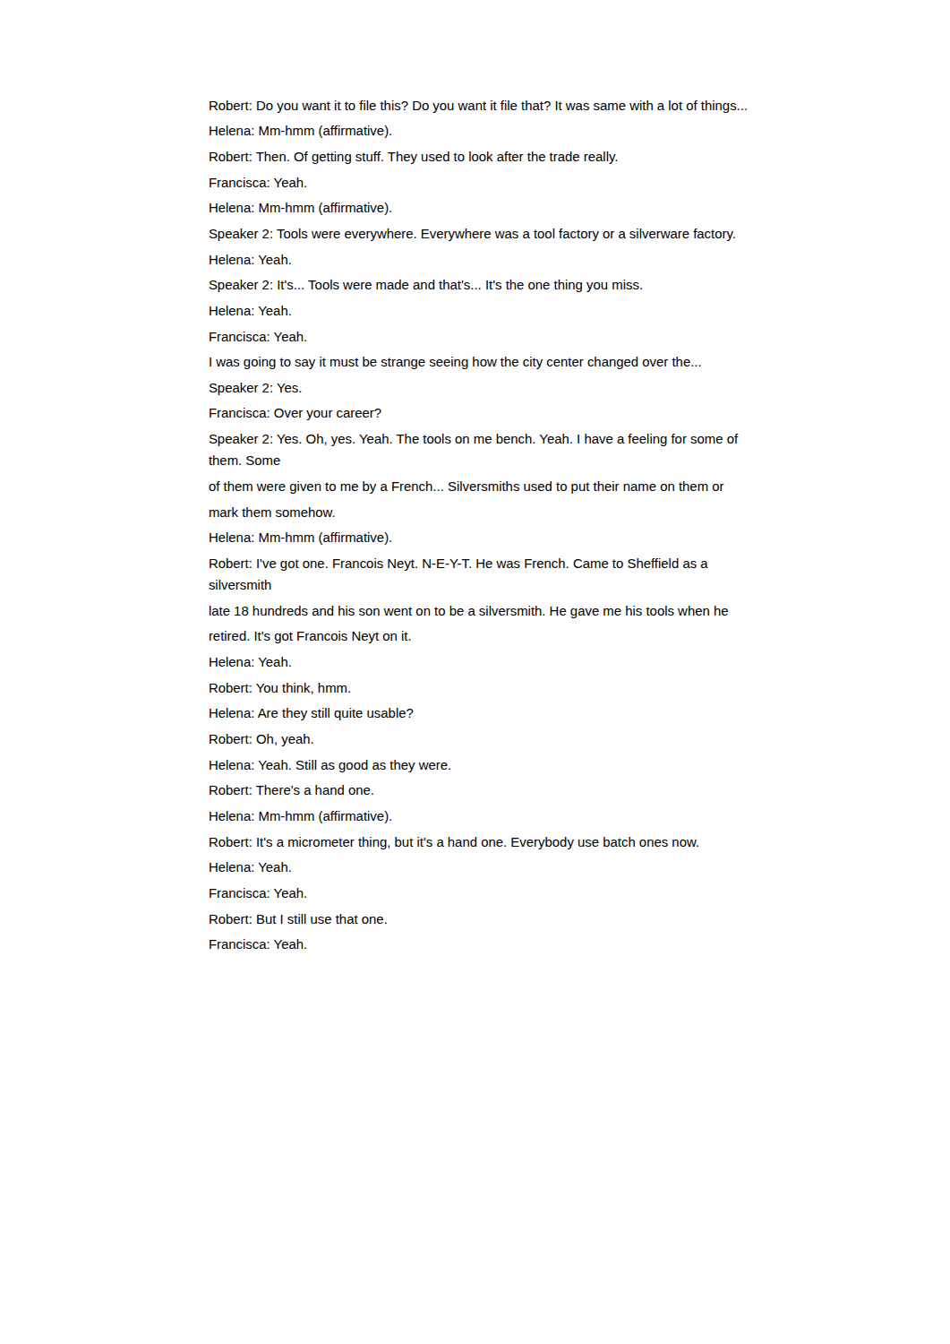Robert: Do you want it to file this? Do you want it file that? It was same with a lot of things...
Helena: Mm-hmm (affirmative).
Robert: Then. Of getting stuff. They used to look after the trade really.
Francisca: Yeah.
Helena: Mm-hmm (affirmative).
Speaker 2: Tools were everywhere. Everywhere was a tool factory or a silverware factory.
Helena: Yeah.
Speaker 2: It's... Tools were made and that's... It's the one thing you miss.
Helena: Yeah.
Francisca: Yeah.
I was going to say it must be strange seeing how the city center changed over the...
Speaker 2: Yes.
Francisca: Over your career?
Speaker 2: Yes. Oh, yes. Yeah. The tools on me bench. Yeah. I have a feeling for some of them. Some
of them were given to me by a French... Silversmiths used to put their name on them or
mark them somehow.
Helena: Mm-hmm (affirmative).
Robert: I've got one. Francois Neyt. N-E-Y-T. He was French. Came to Sheffield as a silversmith
late 18 hundreds and his son went on to be a silversmith. He gave me his tools when he
retired. It's got Francois Neyt on it.
Helena: Yeah.
Robert: You think, hmm.
Helena: Are they still quite usable?
Robert: Oh, yeah.
Helena: Yeah. Still as good as they were.
Robert: There's a hand one.
Helena: Mm-hmm (affirmative).
Robert: It's a micrometer thing, but it's a hand one. Everybody use batch ones now.
Helena: Yeah.
Francisca: Yeah.
Robert: But I still use that one.
Francisca: Yeah.